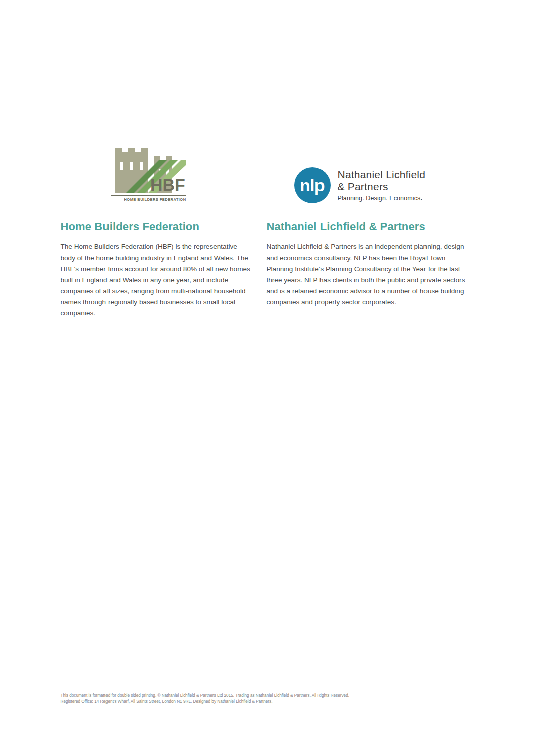HBF
HOME BUILDERS FEDERATION
Home Builders Federation
The Home Builders Federation (HBF) is the representative body of the home building industry in England and Wales. The HBF's member firms account for around 80% of all new homes built in England and Wales in any one year, and include companies of all sizes, ranging from multi-national household names through regionally based businesses to small local companies.
nlp
Nathaniel Lichfield
& Partners
Planning. Design. Economics.
Nathaniel Lichfield & Partners
Nathaniel Lichfield & Partners is an independent planning, design and economics consultancy. NLP has been the Royal Town Planning Institute's Planning Consultancy of the Year for the last three years. NLP has clients in both the public and private sectors and is a retained economic advisor to a number of house building companies and property sector corporates.
This document is formatted for double sided printing. © Nathaniel Lichfield & Partners Ltd 2015. Trading as Nathaniel Lichfield & Partners. All Rights Reserved.
Registered Office: 14 Regent's Wharf, All Saints Street, London N1 9RL. Designed by Nathaniel Lichfield & Partners.